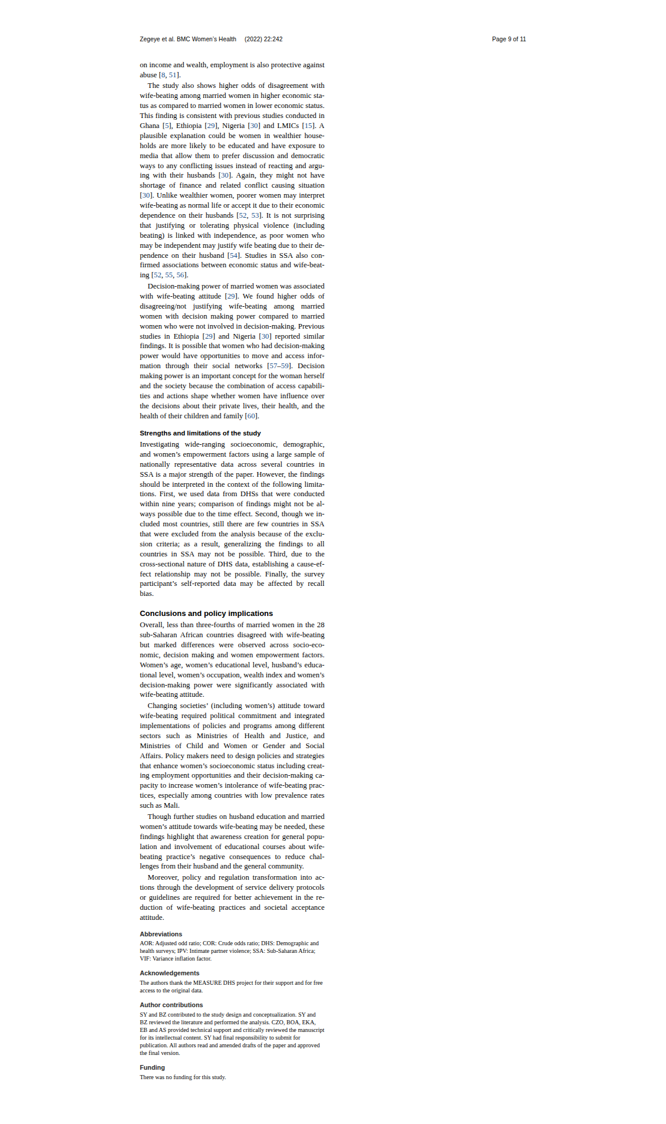Zegeye et al. BMC Women’s Health (2022) 22:242
Page 9 of 11
on income and wealth, employment is also protective against abuse [8, 51].
The study also shows higher odds of disagreement with wife-beating among married women in higher economic status as compared to married women in lower economic status. This finding is consistent with previous studies conducted in Ghana [5], Ethiopia [29], Nigeria [30] and LMICs [15]. A plausible explanation could be women in wealthier households are more likely to be educated and have exposure to media that allow them to prefer discussion and democratic ways to any conflicting issues instead of reacting and arguing with their husbands [30]. Again, they might not have shortage of finance and related conflict causing situation [30]. Unlike wealthier women, poorer women may interpret wife-beating as normal life or accept it due to their economic dependence on their husbands [52, 53]. It is not surprising that justifying or tolerating physical violence (including beating) is linked with independence, as poor women who may be independent may justify wife beating due to their dependence on their husband [54]. Studies in SSA also confirmed associations between economic status and wife-beating [52, 55, 56].
Decision-making power of married women was associated with wife-beating attitude [29]. We found higher odds of disagreeing/not justifying wife-beating among married women with decision making power compared to married women who were not involved in decision-making. Previous studies in Ethiopia [29] and Nigeria [30] reported similar findings. It is possible that women who had decision-making power would have opportunities to move and access information through their social networks [57–59]. Decision making power is an important concept for the woman herself and the society because the combination of access capabilities and actions shape whether women have influence over the decisions about their private lives, their health, and the health of their children and family [60].
Strengths and limitations of the study
Investigating wide-ranging socioeconomic, demographic, and women’s empowerment factors using a large sample of nationally representative data across several countries in SSA is a major strength of the paper. However, the findings should be interpreted in the context of the following limitations. First, we used data from DHSs that were conducted within nine years; comparison of findings might not be always possible due to the time effect. Second, though we included most countries, still there are few countries in SSA that were excluded from the analysis because of the exclusion criteria; as a result, generalizing the findings to all countries in SSA may not be possible. Third, due to the cross-sectional nature of DHS data, establishing a cause-effect relationship may not be possible. Finally, the survey participant’s self-reported data may be affected by recall bias.
Conclusions and policy implications
Overall, less than three-fourths of married women in the 28 sub-Saharan African countries disagreed with wife-beating but marked differences were observed across socio-economic, decision making and women empowerment factors. Women’s age, women’s educational level, husband’s educational level, women’s occupation, wealth index and women’s decision-making power were significantly associated with wife-beating attitude.
Changing societies’ (including women’s) attitude toward wife-beating required political commitment and integrated implementations of policies and programs among different sectors such as Ministries of Health and Justice, and Ministries of Child and Women or Gender and Social Affairs. Policy makers need to design policies and strategies that enhance women’s socioeconomic status including creating employment opportunities and their decision-making capacity to increase women’s intolerance of wife-beating practices, especially among countries with low prevalence rates such as Mali.
Though further studies on husband education and married women’s attitude towards wife-beating may be needed, these findings highlight that awareness creation for general population and involvement of educational courses about wife-beating practice’s negative consequences to reduce challenges from their husband and the general community.
Moreover, policy and regulation transformation into actions through the development of service delivery protocols or guidelines are required for better achievement in the reduction of wife-beating practices and societal acceptance attitude.
Abbreviations
AOR: Adjusted odd ratio; COR: Crude odds ratio; DHS: Demographic and health surveys; IPV: Intimate partner violence; SSA: Sub-Saharan Africa; VIF: Variance inflation factor.
Acknowledgements
The authors thank the MEASURE DHS project for their support and for free access to the original data.
Author contributions
SY and BZ contributed to the study design and conceptualization. SY and BZ reviewed the literature and performed the analysis. CZO, BOA, EKA, EB and AS provided technical support and critically reviewed the manuscript for its intellectual content. SY had final responsibility to submit for publication. All authors read and amended drafts of the paper and approved the final version.
Funding
There was no funding for this study.